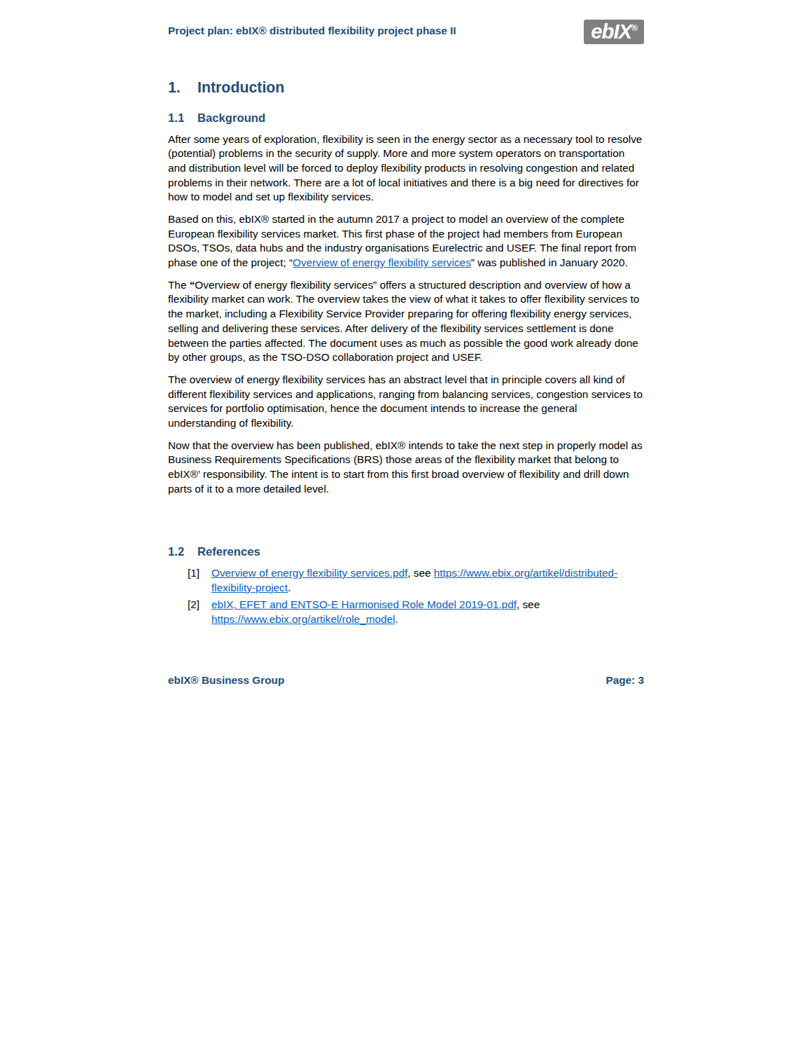Project plan: ebIX® distributed flexibility project phase II
ebIX®
1. Introduction
1.1 Background
After some years of exploration, flexibility is seen in the energy sector as a necessary tool to resolve (potential) problems in the security of supply. More and more system operators on transportation and distribution level will be forced to deploy flexibility products in resolving congestion and related problems in their network. There are a lot of local initiatives and there is a big need for directives for how to model and set up flexibility services.
Based on this, ebIX® started in the autumn 2017 a project to model an overview of the complete European flexibility services market. This first phase of the project had members from European DSOs, TSOs, data hubs and the industry organisations Eurelectric and USEF. The final report from phase one of the project; “Overview of energy flexibility services” was published in January 2020.
The “Overview of energy flexibility services” offers a structured description and overview of how a flexibility market can work. The overview takes the view of what it takes to offer flexibility services to the market, including a Flexibility Service Provider preparing for offering flexibility energy services, selling and delivering these services. After delivery of the flexibility services settlement is done between the parties affected. The document uses as much as possible the good work already done by other groups, as the TSO-DSO collaboration project and USEF.
The overview of energy flexibility services has an abstract level that in principle covers all kind of different flexibility services and applications, ranging from balancing services, congestion services to services for portfolio optimisation, hence the document intends to increase the general understanding of flexibility.
Now that the overview has been published, ebIX® intends to take the next step in properly model as Business Requirements Specifications (BRS) those areas of the flexibility market that belong to ebIX®’ responsibility. The intent is to start from this first broad overview of flexibility and drill down parts of it to a more detailed level.
1.2 References
[1]
Overview of energy flexibility services.pdf, see https://www.ebix.org/artikel/distributed-flexibility-project.
[2]
ebIX, EFET and ENTSO-E Harmonised Role Model 2019-01.pdf, see https://www.ebix.org/artikel/role_model.
ebIX® Business Group
Page: 3